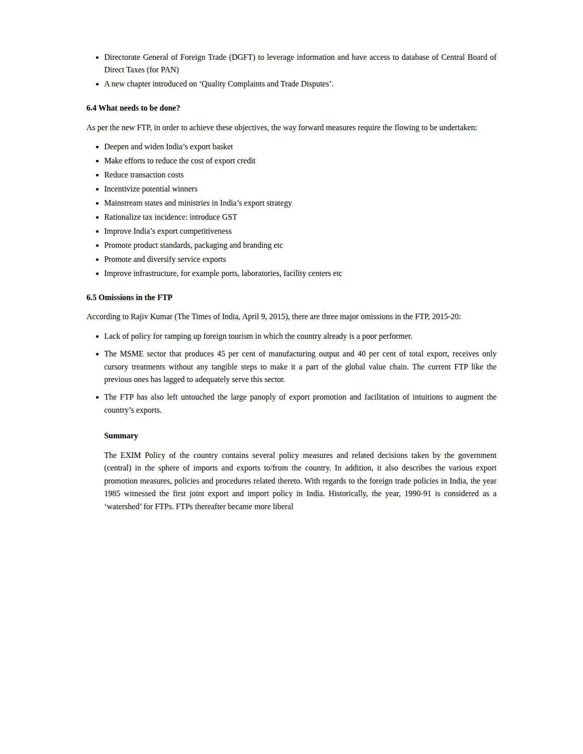Directorate General of Foreign Trade (DGFT) to leverage information and have access to database of Central Board of Direct Taxes (for PAN)
A new chapter introduced on ‘Quality Complaints and Trade Disputes’.
6.4 What needs to be done?
As per the new FTP, in order to achieve these objectives, the way forward measures require the flowing to be undertaken:
Deepen and widen India’s export basket
Make efforts to reduce the cost of export credit
Reduce transaction costs
Incentivize potential winners
Mainstream states and ministries in India’s export strategy
Rationalize tax incidence: introduce GST
Improve India’s export competitiveness
Promote product standards, packaging and branding etc
Promote and diversify service exports
Improve infrastructure, for example ports, laboratories, facility centers etc
6.5 Omissions in the FTP
According to Rajiv Kumar (The Times of India, April 9, 2015), there are three major omissions in the FTP, 2015-20:
Lack of policy for ramping up foreign tourism in which the country already is a poor performer.
The MSME sector that produces 45 per cent of manufacturing output and 40 per cent of total export, receives only cursory treatments without any tangible steps to make it a part of the global value chain. The current FTP like the previous ones has lagged to adequately serve this sector.
The FTP has also left untouched the large panoply of export promotion and facilitation of intuitions to augment the country’s exports.
Summary
The EXIM Policy of the country contains several policy measures and related decisions taken by the government (central) in the sphere of imports and exports to/from the country. In addition, it also describes the various export promotion measures, policies and procedures related thereto. With regards to the foreign trade policies in India, the year 1985 witnessed the first joint export and import policy in India. Historically, the year, 1990-91 is considered as a ‘watershed’ for FTPs. FTPs thereafter became more liberal